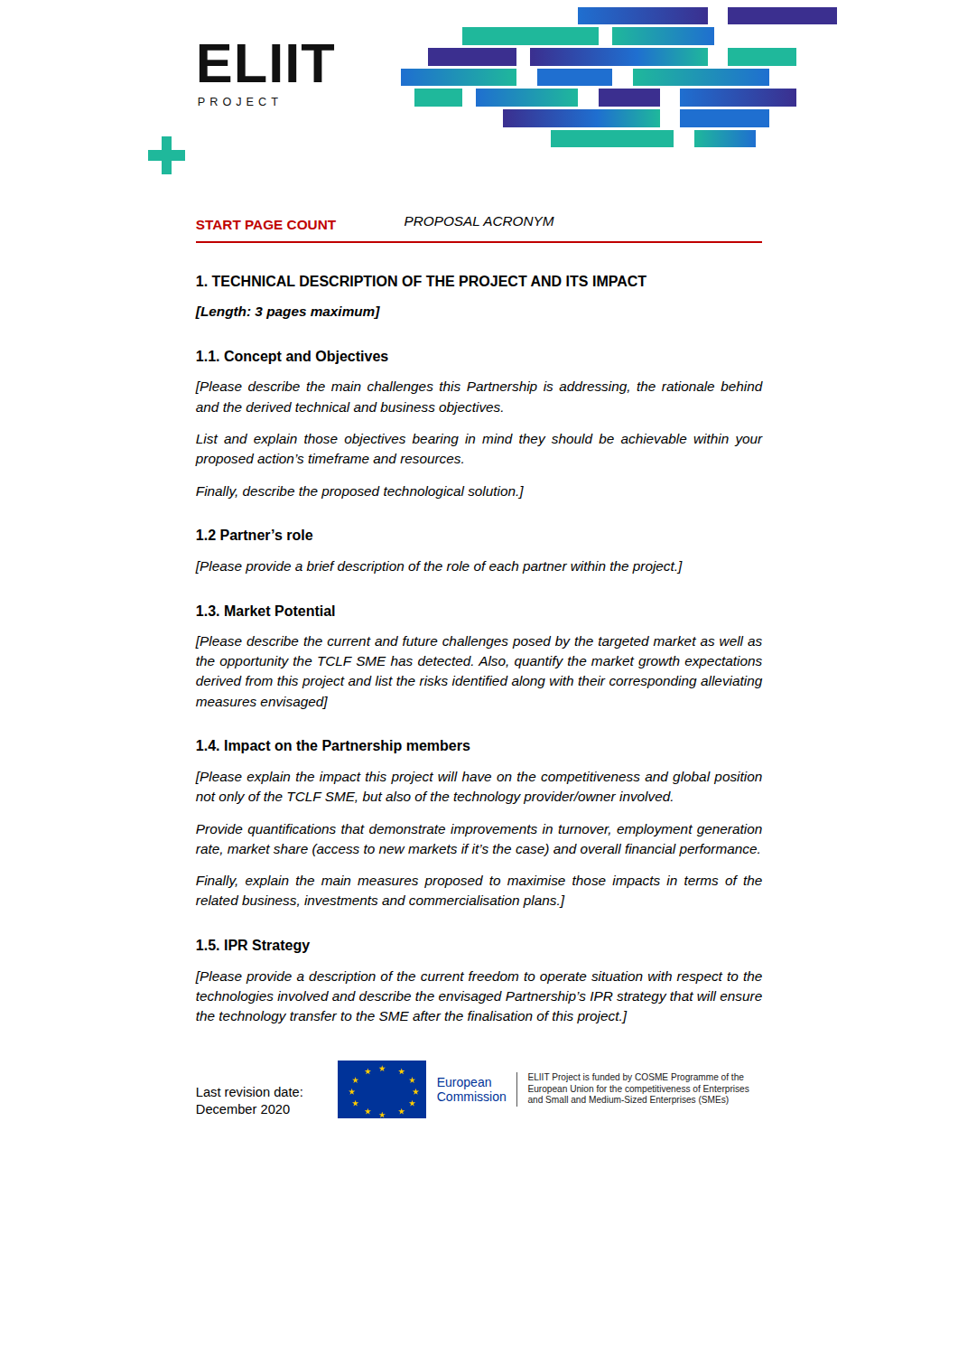ELIIT
PROJECT
PROPOSAL ACRONYM
START PAGE COUNT
1. TECHNICAL DESCRIPTION OF THE PROJECT AND ITS IMPACT
[Length: 3 pages maximum]
1.1. Concept and Objectives
[Please describe the main challenges this Partnership is addressing, the rationale behind and the derived technical and business objectives.
List and explain those objectives bearing in mind they should be achievable within your proposed action’s timeframe and resources.
Finally, describe the proposed technological solution.]
1.2 Partner’s role
[Please provide a brief description of the role of each partner within the project.]
1.3. Market Potential
[Please describe the current and future challenges posed by the targeted market as well as the opportunity the TCLF SME has detected. Also, quantify the market growth expectations derived from this project and list the risks identified along with their corresponding alleviating measures envisaged]
1.4. Impact on the Partnership members
[Please explain the impact this project will have on the competitiveness and global position not only of the TCLF SME, but also of the technology provider/owner involved.
Provide quantifications that demonstrate improvements in turnover, employment generation rate, market share (access to new markets if it’s the case) and overall financial performance.
Finally, explain the main measures proposed to maximise those impacts in terms of the related business, investments and commercialisation plans.]
1.5. IPR Strategy
[Please provide a description of the current freedom to operate situation with respect to the technologies involved and describe the envisaged Partnership’s IPR strategy that will ensure the technology transfer to the SME after the finalisation of this project.]
Last revision date:
December 2020
European Commission
ELIIT Project is funded by COSME Programme of the European Union for the competitiveness of Enterprises and Small and Medium-Sized Enterprises (SMEs)